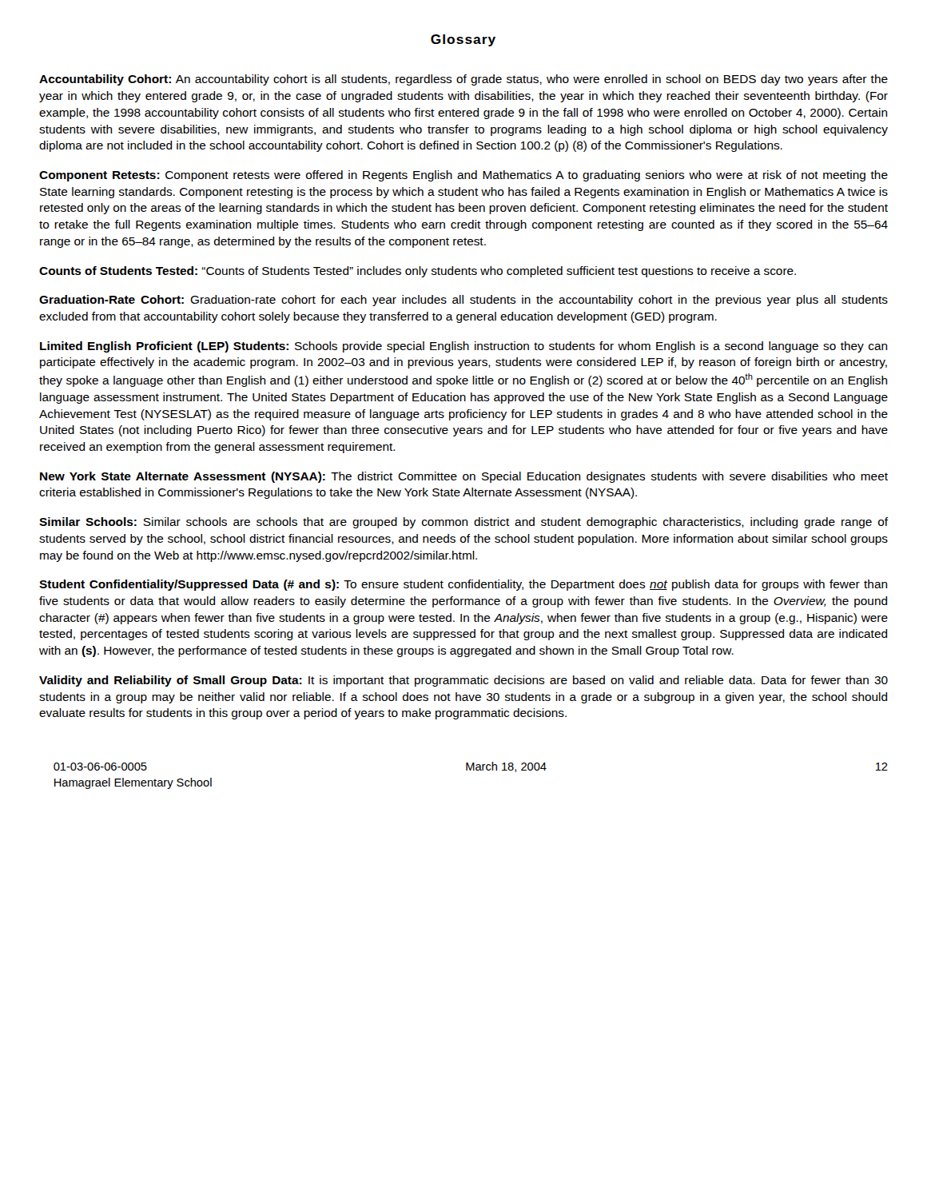Glossary
Accountability Cohort: An accountability cohort is all students, regardless of grade status, who were enrolled in school on BEDS day two years after the year in which they entered grade 9, or, in the case of ungraded students with disabilities, the year in which they reached their seventeenth birthday. (For example, the 1998 accountability cohort consists of all students who first entered grade 9 in the fall of 1998 who were enrolled on October 4, 2000). Certain students with severe disabilities, new immigrants, and students who transfer to programs leading to a high school diploma or high school equivalency diploma are not included in the school accountability cohort. Cohort is defined in Section 100.2 (p) (8) of the Commissioner's Regulations.
Component Retests: Component retests were offered in Regents English and Mathematics A to graduating seniors who were at risk of not meeting the State learning standards. Component retesting is the process by which a student who has failed a Regents examination in English or Mathematics A twice is retested only on the areas of the learning standards in which the student has been proven deficient. Component retesting eliminates the need for the student to retake the full Regents examination multiple times. Students who earn credit through component retesting are counted as if they scored in the 55–64 range or in the 65–84 range, as determined by the results of the component retest.
Counts of Students Tested: “Counts of Students Tested” includes only students who completed sufficient test questions to receive a score.
Graduation-Rate Cohort: Graduation-rate cohort for each year includes all students in the accountability cohort in the previous year plus all students excluded from that accountability cohort solely because they transferred to a general education development (GED) program.
Limited English Proficient (LEP) Students: Schools provide special English instruction to students for whom English is a second language so they can participate effectively in the academic program. In 2002–03 and in previous years, students were considered LEP if, by reason of foreign birth or ancestry, they spoke a language other than English and (1) either understood and spoke little or no English or (2) scored at or below the 40th percentile on an English language assessment instrument. The United States Department of Education has approved the use of the New York State English as a Second Language Achievement Test (NYSESLAT) as the required measure of language arts proficiency for LEP students in grades 4 and 8 who have attended school in the United States (not including Puerto Rico) for fewer than three consecutive years and for LEP students who have attended for four or five years and have received an exemption from the general assessment requirement.
New York State Alternate Assessment (NYSAA): The district Committee on Special Education designates students with severe disabilities who meet criteria established in Commissioner's Regulations to take the New York State Alternate Assessment (NYSAA).
Similar Schools: Similar schools are schools that are grouped by common district and student demographic characteristics, including grade range of students served by the school, school district financial resources, and needs of the school student population. More information about similar school groups may be found on the Web at http://www.emsc.nysed.gov/repcrd2002/similar.html.
Student Confidentiality/Suppressed Data (# and s): To ensure student confidentiality, the Department does not publish data for groups with fewer than five students or data that would allow readers to easily determine the performance of a group with fewer than five students. In the Overview, the pound character (#) appears when fewer than five students in a group were tested. In the Analysis, when fewer than five students in a group (e.g., Hispanic) were tested, percentages of tested students scoring at various levels are suppressed for that group and the next smallest group. Suppressed data are indicated with an (s). However, the performance of tested students in these groups is aggregated and shown in the Small Group Total row.
Validity and Reliability of Small Group Data: It is important that programmatic decisions are based on valid and reliable data. Data for fewer than 30 students in a group may be neither valid nor reliable. If a school does not have 30 students in a grade or a subgroup in a given year, the school should evaluate results for students in this group over a period of years to make programmatic decisions.
| 01-03-06-06-0005 Hamagrael Elementary School | March 18, 2004 | 12 |